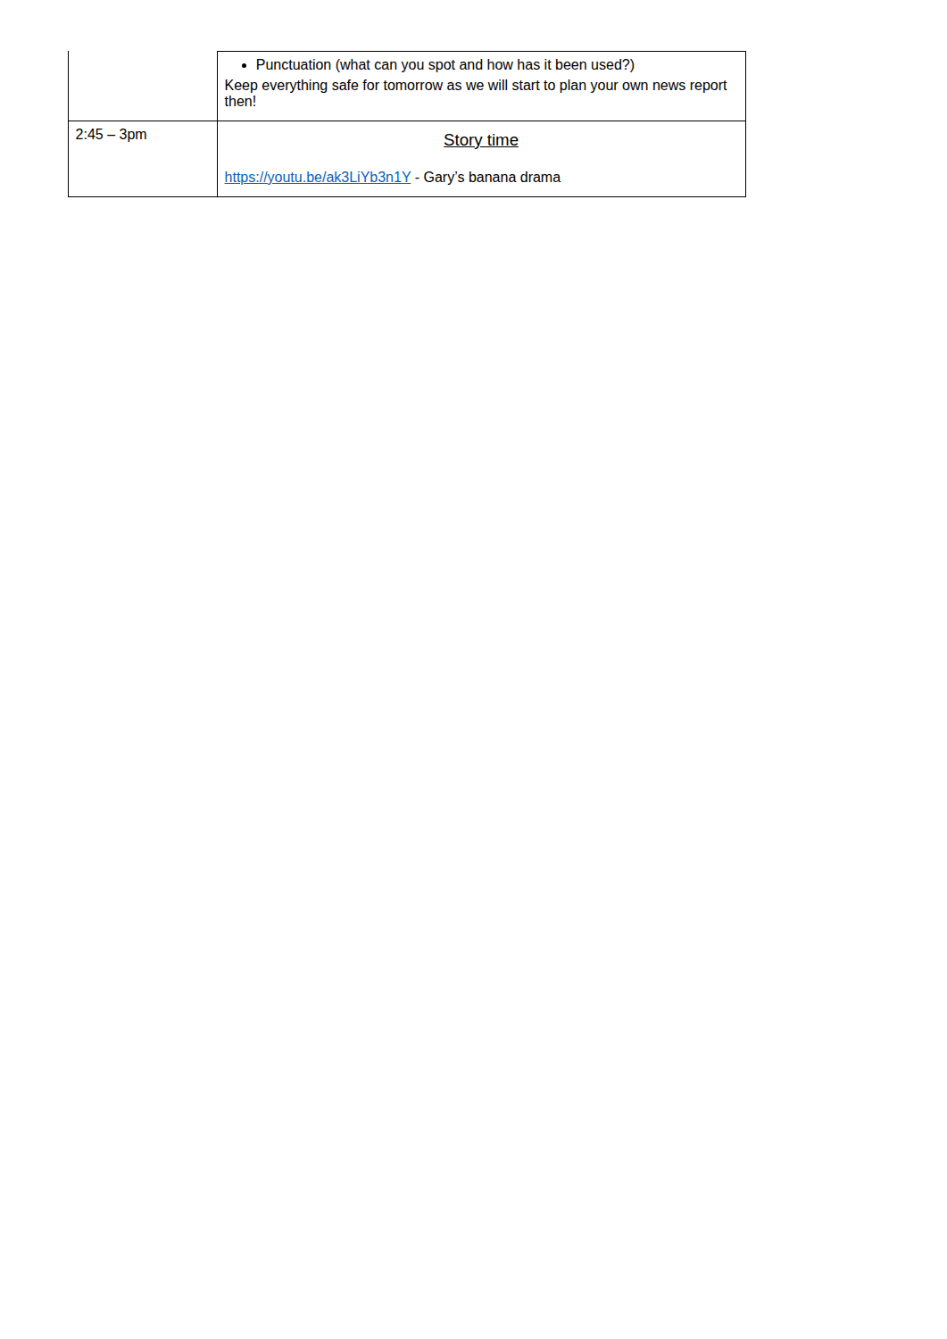| | Punctuation (what can you spot and how has it been used?) Keep everything safe for tomorrow as we will start to plan your own news report then! |
| 2:45 – 3pm | Story time https://youtu.be/ak3LiYb3n1Y - Gary’s banana drama |